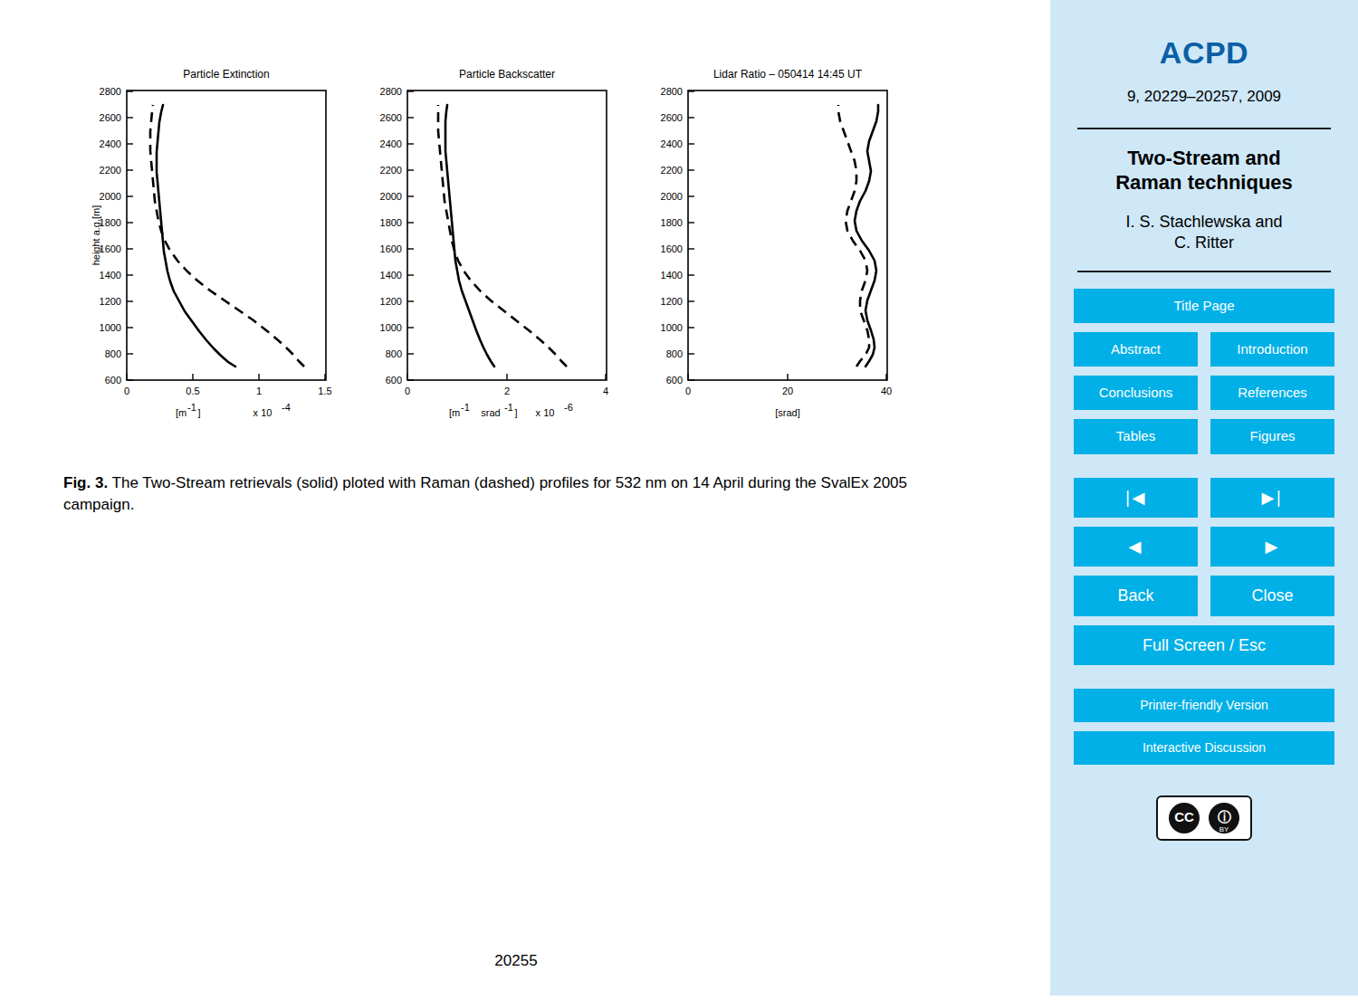Particle Extinction 600 800 1000 1200 1400 1600 1800 2000 2200 2400 2600 2800 0 0.5 1 1.5 [m -1 ] x 10 -4 Particle Backscatter 600 800 1000 1200 1400 1600 1800 2000 2200 2400 2600 2800 0 2 4 [m -1 srad -1 ] x 10 -6 Lidar Ratio – 050414 14:45 UT 600 800 1000 1200 1400 1600 1800 2000 2200 2400 2600 2800 0 20 40 [srad] height a.g.[m]
Fig. 3. The Two-Stream retrievals (solid) ploted with Raman (dashed) profiles for 532 nm on 14 April during the SvalEx 2005 campaign.
20255
ACPD
9, 20229–20257, 2009
Two-Stream and
Raman techniques
I. S. Stachlewska and
C. Ritter
Title Page
Abstract Introduction
Conclusions References
Tables Figures
|◀ ▶|
◀ ▶
Back Close
Full Screen / Esc
Printer-friendly Version Interactive Discussion
CC ⓘBY